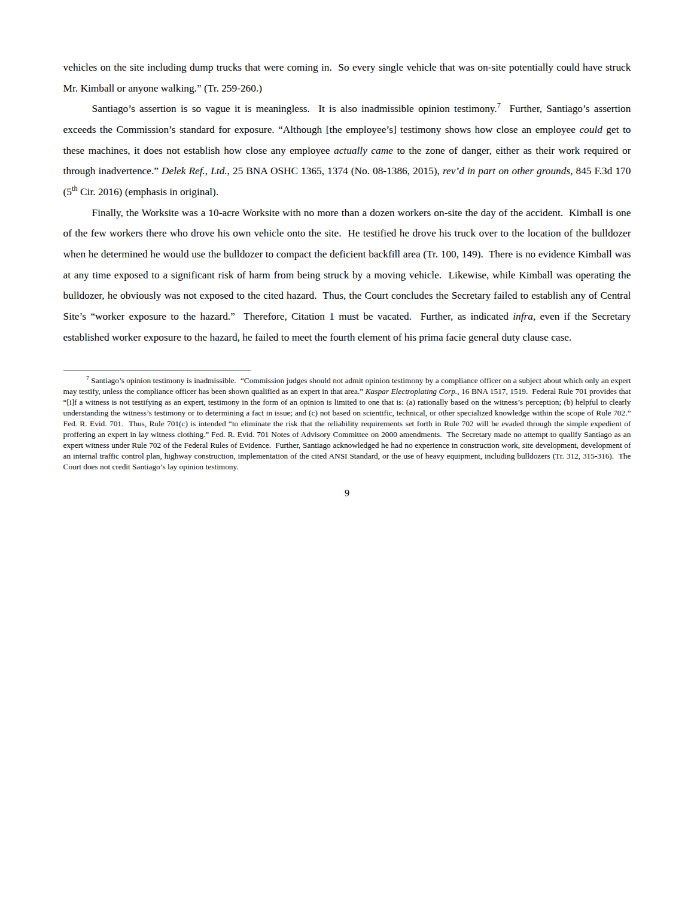vehicles on the site including dump trucks that were coming in. So every single vehicle that was on-site potentially could have struck Mr. Kimball or anyone walking.” (Tr. 259-260.)
Santiago’s assertion is so vague it is meaningless. It is also inadmissible opinion testimony.7 Further, Santiago’s assertion exceeds the Commission’s standard for exposure. “Although [the employee’s] testimony shows how close an employee could get to these machines, it does not establish how close any employee actually came to the zone of danger, either as their work required or through inadvertence.” Delek Ref., Ltd., 25 BNA OSHC 1365, 1374 (No. 08-1386, 2015), rev’d in part on other grounds, 845 F.3d 170 (5th Cir. 2016) (emphasis in original).
Finally, the Worksite was a 10-acre Worksite with no more than a dozen workers on-site the day of the accident. Kimball is one of the few workers there who drove his own vehicle onto the site. He testified he drove his truck over to the location of the bulldozer when he determined he would use the bulldozer to compact the deficient backfill area (Tr. 100, 149). There is no evidence Kimball was at any time exposed to a significant risk of harm from being struck by a moving vehicle. Likewise, while Kimball was operating the bulldozer, he obviously was not exposed to the cited hazard. Thus, the Court concludes the Secretary failed to establish any of Central Site’s “worker exposure to the hazard.” Therefore, Citation 1 must be vacated. Further, as indicated infra, even if the Secretary established worker exposure to the hazard, he failed to meet the fourth element of his prima facie general duty clause case.
7 Santiago’s opinion testimony is inadmissible. “Commission judges should not admit opinion testimony by a compliance officer on a subject about which only an expert may testify, unless the compliance officer has been shown qualified as an expert in that area.” Kaspar Electroplating Corp., 16 BNA 1517, 1519. Federal Rule 701 provides that “[i]f a witness is not testifying as an expert, testimony in the form of an opinion is limited to one that is: (a) rationally based on the witness’s perception; (b) helpful to clearly understanding the witness’s testimony or to determining a fact in issue; and (c) not based on scientific, technical, or other specialized knowledge within the scope of Rule 702.” Fed. R. Evid. 701. Thus, Rule 701(c) is intended “to eliminate the risk that the reliability requirements set forth in Rule 702 will be evaded through the simple expedient of proffering an expert in lay witness clothing.” Fed. R. Evid. 701 Notes of Advisory Committee on 2000 amendments. The Secretary made no attempt to qualify Santiago as an expert witness under Rule 702 of the Federal Rules of Evidence. Further, Santiago acknowledged he had no experience in construction work, site development, development of an internal traffic control plan, highway construction, implementation of the cited ANSI Standard, or the use of heavy equipment, including bulldozers (Tr. 312, 315-316). The Court does not credit Santiago’s lay opinion testimony.
9